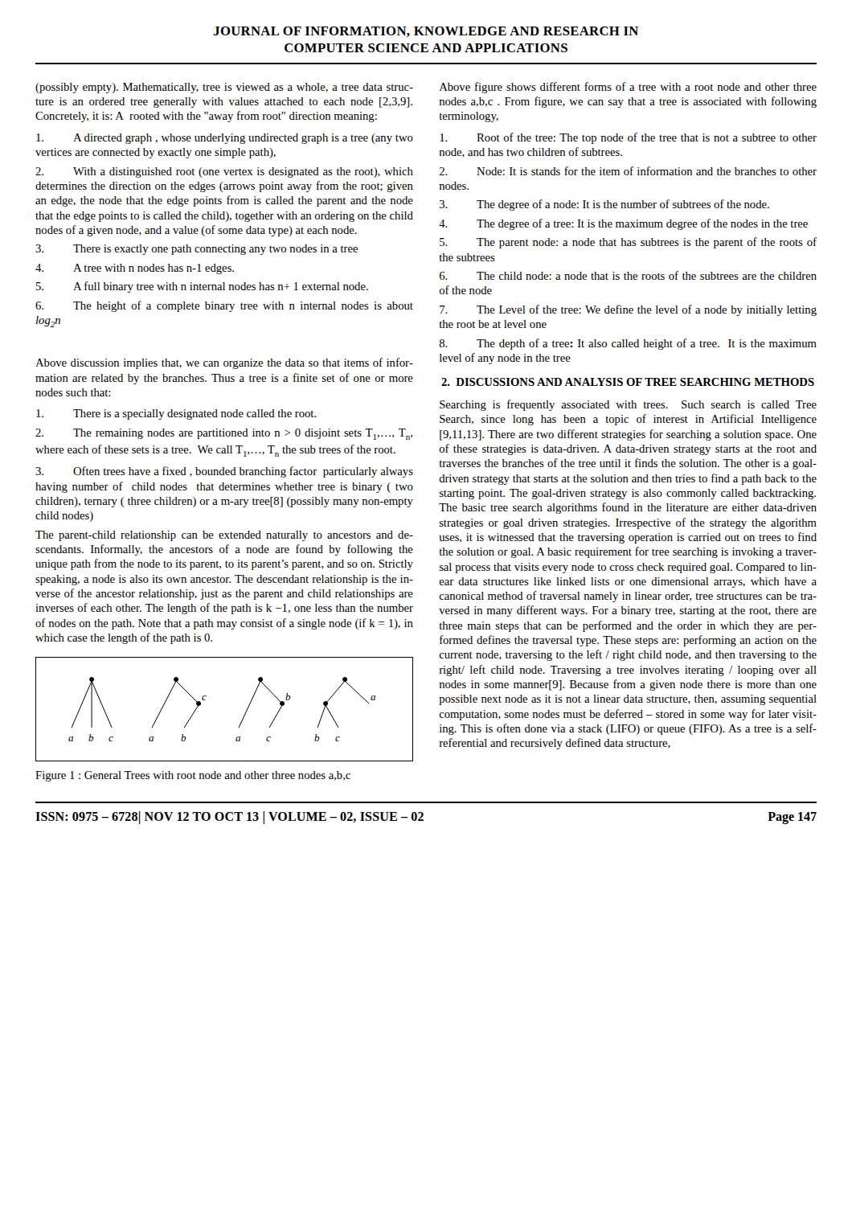JOURNAL OF INFORMATION, KNOWLEDGE AND RESEARCH IN
COMPUTER SCIENCE AND APPLICATIONS
(possibly empty). Mathematically, tree is viewed as a whole, a tree data structure is an ordered tree generally with values attached to each node [2,3,9]. Concretely, it is: A rooted with the "away from root" direction meaning:
1. A directed graph , whose underlying undirected graph is a tree (any two vertices are connected by exactly one simple path),
2. With a distinguished root (one vertex is designated as the root), which determines the direction on the edges (arrows point away from the root; given an edge, the node that the edge points from is called the parent and the node that the edge points to is called the child), together with an ordering on the child nodes of a given node, and a value (of some data type) at each node.
3. There is exactly one path connecting any two nodes in a tree
4. A tree with n nodes has n-1 edges.
5. A full binary tree with n internal nodes has n+ 1 external node.
6. The height of a complete binary tree with n internal nodes is about log2n
Above discussion implies that, we can organize the data so that items of information are related by the branches. Thus a tree is a finite set of one or more nodes such that:
1. There is a specially designated node called the root.
2. The remaining nodes are partitioned into n > 0 disjoint sets T1,…, Tn, where each of these sets is a tree. We call T1,…, Tn the sub trees of the root.
3. Often trees have a fixed , bounded branching factor particularly always having number of child nodes that determines whether tree is binary ( two children), ternary ( three children) or a m-ary tree[8] (possibly many non-empty child nodes)
The parent-child relationship can be extended naturally to ancestors and descendants. Informally, the ancestors of a node are found by following the unique path from the node to its parent, to its parent’s parent, and so on. Strictly speaking, a node is also its own ancestor. The descendant relationship is the inverse of the ancestor relationship, just as the parent and child relationships are inverses of each other. The length of the path is k −1, one less than the number of nodes on the path. Note that a path may consist of a single node (if k = 1), in which case the length of the path is 0.
a b c a b c a c b b c a
Figure 1 : General Trees with root node and other three nodes a,b,c
Above figure shows different forms of a tree with a root node and other three nodes a,b,c . From figure, we can say that a tree is associated with following terminology,
1. Root of the tree: The top node of the tree that is not a subtree to other node, and has two children of subtrees.
2. Node: It is stands for the item of information and the branches to other nodes.
3. The degree of a node: It is the number of subtrees of the node.
4. The degree of a tree: It is the maximum degree of the nodes in the tree
5. The parent node: a node that has subtrees is the parent of the roots of the subtrees
6. The child node: a node that is the roots of the subtrees are the children of the node
7. The Level of the tree: We define the level of a node by initially letting the root be at level one
8. The depth of a tree: It also called height of a tree. It is the maximum level of any node in the tree
2. DISCUSSIONS AND ANALYSIS OF TREE SEARCHING METHODS
Searching is frequently associated with trees. Such search is called Tree Search, since long has been a topic of interest in Artificial Intelligence [9,11,13]. There are two different strategies for searching a solution space. One of these strategies is data-driven. A data-driven strategy starts at the root and traverses the branches of the tree until it finds the solution. The other is a goal-driven strategy that starts at the solution and then tries to find a path back to the starting point. The goal-driven strategy is also commonly called backtracking. The basic tree search algorithms found in the literature are either data-driven strategies or goal driven strategies. Irrespective of the strategy the algorithm uses, it is witnessed that the traversing operation is carried out on trees to find the solution or goal. A basic requirement for tree searching is invoking a traversal process that visits every node to cross check required goal. Compared to linear data structures like linked lists or one dimensional arrays, which have a canonical method of traversal namely in linear order, tree structures can be traversed in many different ways. For a binary tree, starting at the root, there are three main steps that can be performed and the order in which they are performed defines the traversal type. These steps are: performing an action on the current node, traversing to the left / right child node, and then traversing to the right/ left child node. Traversing a tree involves iterating / looping over all nodes in some manner[9]. Because from a given node there is more than one possible next node as it is not a linear data structure, then, assuming sequential computation, some nodes must be deferred – stored in some way for later visiting. This is often done via a stack (LIFO) or queue (FIFO). As a tree is a self-referential and recursively defined data structure,
ISSN: 0975 – 6728| NOV 12 TO OCT 13 | VOLUME – 02, ISSUE – 02 Page 147